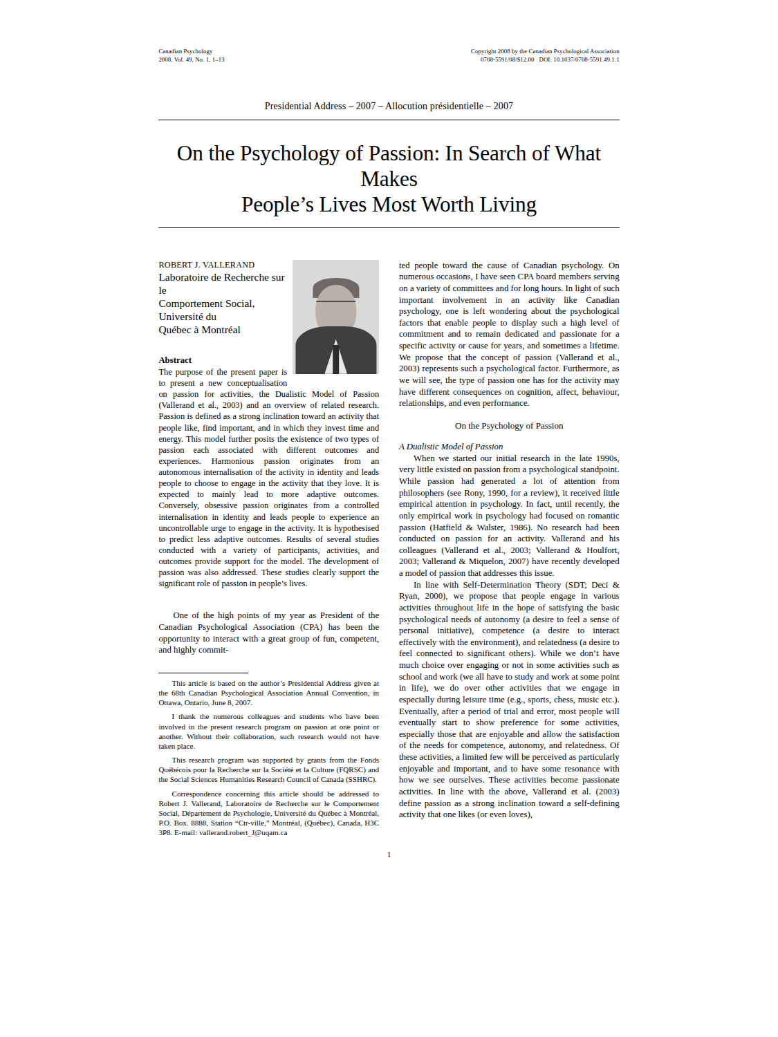Canadian Psychology
2008, Vol. 49, No. 1, 1–13
Copyright 2008 by the Canadian Psychological Association
0708-5591/08/$12.00 DOI: 10.1037/0708-5591.49.1.1
Presidential Address – 2007 – Allocution présidentielle – 2007
On the Psychology of Passion: In Search of What Makes
People’s Lives Most Worth Living
ROBERT J. VALLERAND
Laboratoire de Recherche sur le
Comportement Social, Université du
Québec à Montréal
Abstract
The purpose of the present paper is to present a new conceptualisation on passion for activities, the Dualistic Model of Passion (Vallerand et al., 2003) and an overview of related research. Passion is defined as a strong inclination toward an activity that people like, find important, and in which they invest time and energy. This model further posits the existence of two types of passion each associated with different outcomes and experiences. Harmonious passion originates from an autonomous internalisation of the activity in identity and leads people to choose to engage in the activity that they love. It is expected to mainly lead to more adaptive outcomes. Conversely, obsessive passion originates from a controlled internalisation in identity and leads people to experience an uncontrollable urge to engage in the activity. It is hypothesised to predict less adaptive outcomes. Results of several studies conducted with a variety of participants, activities, and outcomes provide support for the model. The development of passion was also addressed. These studies clearly support the significant role of passion in people’s lives.
One of the high points of my year as President of the Canadian Psychological Association (CPA) has been the opportunity to interact with a great group of fun, competent, and highly commit-
This article is based on the author’s Presidential Address given at the 68th Canadian Psychological Association Annual Convention, in Ottawa, Ontario, June 8, 2007.
I thank the numerous colleagues and students who have been involved in the present research program on passion at one point or another. Without their collaboration, such research would not have taken place.
This research program was supported by grants from the Fonds Québécois pour la Recherche sur la Société et la Culture (FQRSC) and the Social Sciences Humanities Research Council of Canada (SSHRC).
Correspondence concerning this article should be addressed to Robert J. Vallerand, Laboratoire de Recherche sur le Comportement Social, Département de Psychologie, Université du Québec à Montréal, P.O. Box. 8888, Station “Ctr-ville,” Montréal, (Québec), Canada, H3C 3P8. E-mail: vallerand.robert_J@uqam.ca
ted people toward the cause of Canadian psychology. On numerous occasions, I have seen CPA board members serving on a variety of committees and for long hours. In light of such important involvement in an activity like Canadian psychology, one is left wondering about the psychological factors that enable people to display such a high level of commitment and to remain dedicated and passionate for a specific activity or cause for years, and sometimes a lifetime. We propose that the concept of passion (Vallerand et al., 2003) represents such a psychological factor. Furthermore, as we will see, the type of passion one has for the activity may have different consequences on cognition, affect, behaviour, relationships, and even performance.
On the Psychology of Passion
A Dualistic Model of Passion
When we started our initial research in the late 1990s, very little existed on passion from a psychological standpoint. While passion had generated a lot of attention from philosophers (see Rony, 1990, for a review), it received little empirical attention in psychology. In fact, until recently, the only empirical work in psychology had focused on romantic passion (Hatfield & Walster, 1986). No research had been conducted on passion for an activity. Vallerand and his colleagues (Vallerand et al., 2003; Vallerand & Houlfort, 2003; Vallerand & Miquelon, 2007) have recently developed a model of passion that addresses this issue.
In line with Self-Determination Theory (SDT; Deci & Ryan, 2000), we propose that people engage in various activities throughout life in the hope of satisfying the basic psychological needs of autonomy (a desire to feel a sense of personal initiative), competence (a desire to interact effectively with the environment), and relatedness (a desire to feel connected to significant others). While we don’t have much choice over engaging or not in some activities such as school and work (we all have to study and work at some point in life), we do over other activities that we engage in especially during leisure time (e.g., sports, chess, music etc.). Eventually, after a period of trial and error, most people will eventually start to show preference for some activities, especially those that are enjoyable and allow the satisfaction of the needs for competence, autonomy, and relatedness. Of these activities, a limited few will be perceived as particularly enjoyable and important, and to have some resonance with how we see ourselves. These activities become passionate activities. In line with the above, Vallerand et al. (2003) define passion as a strong inclination toward a self-defining activity that one likes (or even loves),
1